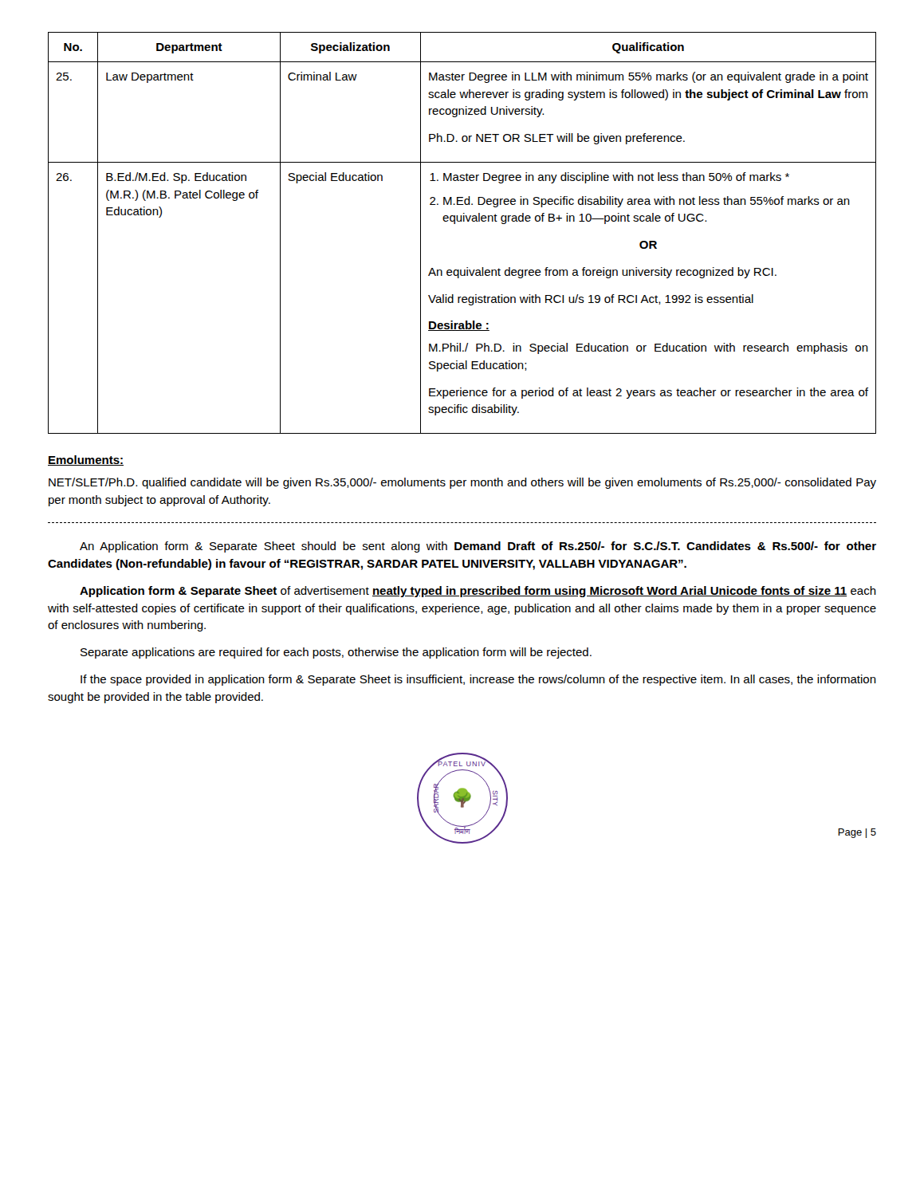| No. | Department | Specialization | Qualification |
| --- | --- | --- | --- |
| 25. | Law Department | Criminal Law | Master Degree in LLM with minimum 55% marks (or an equivalent grade in a point scale wherever is grading system is followed) in the subject of Criminal Law from recognized University. Ph.D. or NET OR SLET will be given preference. |
| 26. | B.Ed./M.Ed. Sp. Education (M.R.) (M.B. Patel College of Education) | Special Education | Master Degree in any discipline with not less than 50% of marks * M.Ed. Degree in Specific disability area with not less than 55%of marks or an equivalent grade of B+ in 10—point scale of UGC. OR An equivalent degree from a foreign university recognized by RCI. Valid registration with RCI u/s 19 of RCI Act, 1992 is essential Desirable : M.Phil./ Ph.D. in Special Education or Education with research emphasis on Special Education; Experience for a period of at least 2 years as teacher or researcher in the area of specific disability. |
Emoluments:
NET/SLET/Ph.D. qualified candidate will be given Rs.35,000/- emoluments per month and others will be given emoluments of Rs.25,000/- consolidated Pay per month subject to approval of Authority.
An Application form & Separate Sheet should be sent along with Demand Draft of Rs.250/- for S.C./S.T. Candidates & Rs.500/- for other Candidates (Non-refundable) in favour of “REGISTRAR, SARDAR PATEL UNIVERSITY, VALLABH VIDYANAGAR”.
Application form & Separate Sheet of advertisement neatly typed in prescribed form using Microsoft Word Arial Unicode fonts of size 11 each with self-attested copies of certificate in support of their qualifications, experience, age, publication and all other claims made by them in a proper sequence of enclosures with numbering.
Separate applications are required for each posts, otherwise the application form will be rejected.
If the space provided in application form & Separate Sheet is insufficient, increase the rows/column of the respective item. In all cases, the information sought be provided in the table provided.
PATEL UNIV
SARDAR
SITY
🌳
निर्माण
Page | 5